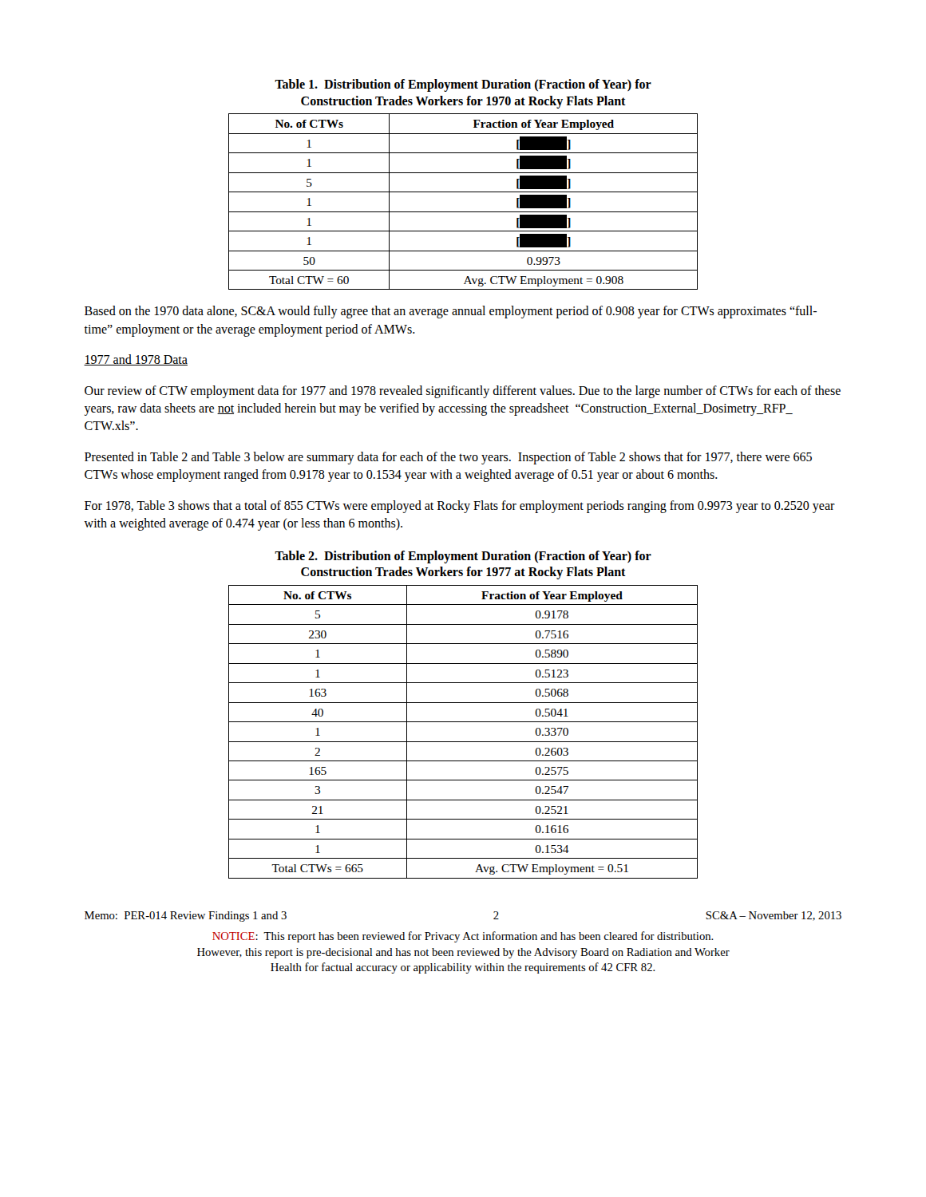Table 1. Distribution of Employment Duration (Fraction of Year) for
Construction Trades Workers for 1970 at Rocky Flats Plant
| No. of CTWs | Fraction of Year Employed |
| --- | --- |
| 1 | [ redacted ] |
| 1 | [ redacted ] |
| 5 | [ redacted ] |
| 1 | [ redacted ] |
| 1 | [ redacted ] |
| 1 | [ redacted ] |
| 50 | 0.9973 |
| Total CTW = 60 | Avg. CTW Employment = 0.908 |
Based on the 1970 data alone, SC&A would fully agree that an average annual employment period of 0.908 year for CTWs approximates “full-time” employment or the average employment period of AMWs.
1977 and 1978 Data
Our review of CTW employment data for 1977 and 1978 revealed significantly different values. Due to the large number of CTWs for each of these years, raw data sheets are not included herein but may be verified by accessing the spreadsheet “Construction_External_Dosimetry_RFP_ CTW.xls”.
Presented in Table 2 and Table 3 below are summary data for each of the two years. Inspection of Table 2 shows that for 1977, there were 665 CTWs whose employment ranged from 0.9178 year to 0.1534 year with a weighted average of 0.51 year or about 6 months.
For 1978, Table 3 shows that a total of 855 CTWs were employed at Rocky Flats for employment periods ranging from 0.9973 year to 0.2520 year with a weighted average of 0.474 year (or less than 6 months).
Table 2. Distribution of Employment Duration (Fraction of Year) for
Construction Trades Workers for 1977 at Rocky Flats Plant
| No. of CTWs | Fraction of Year Employed |
| --- | --- |
| 5 | 0.9178 |
| 230 | 0.7516 |
| 1 | 0.5890 |
| 1 | 0.5123 |
| 163 | 0.5068 |
| 40 | 0.5041 |
| 1 | 0.3370 |
| 2 | 0.2603 |
| 165 | 0.2575 |
| 3 | 0.2547 |
| 21 | 0.2521 |
| 1 | 0.1616 |
| 1 | 0.1534 |
| Total CTWs = 665 | Avg. CTW Employment = 0.51 |
Memo: PER-014 Review Findings 1 and 3
2
SC&A – November 12, 2013
NOTICE: This report has been reviewed for Privacy Act information and has been cleared for distribution.
However, this report is pre-decisional and has not been reviewed by the Advisory Board on Radiation and Worker
Health for factual accuracy or applicability within the requirements of 42 CFR 82.